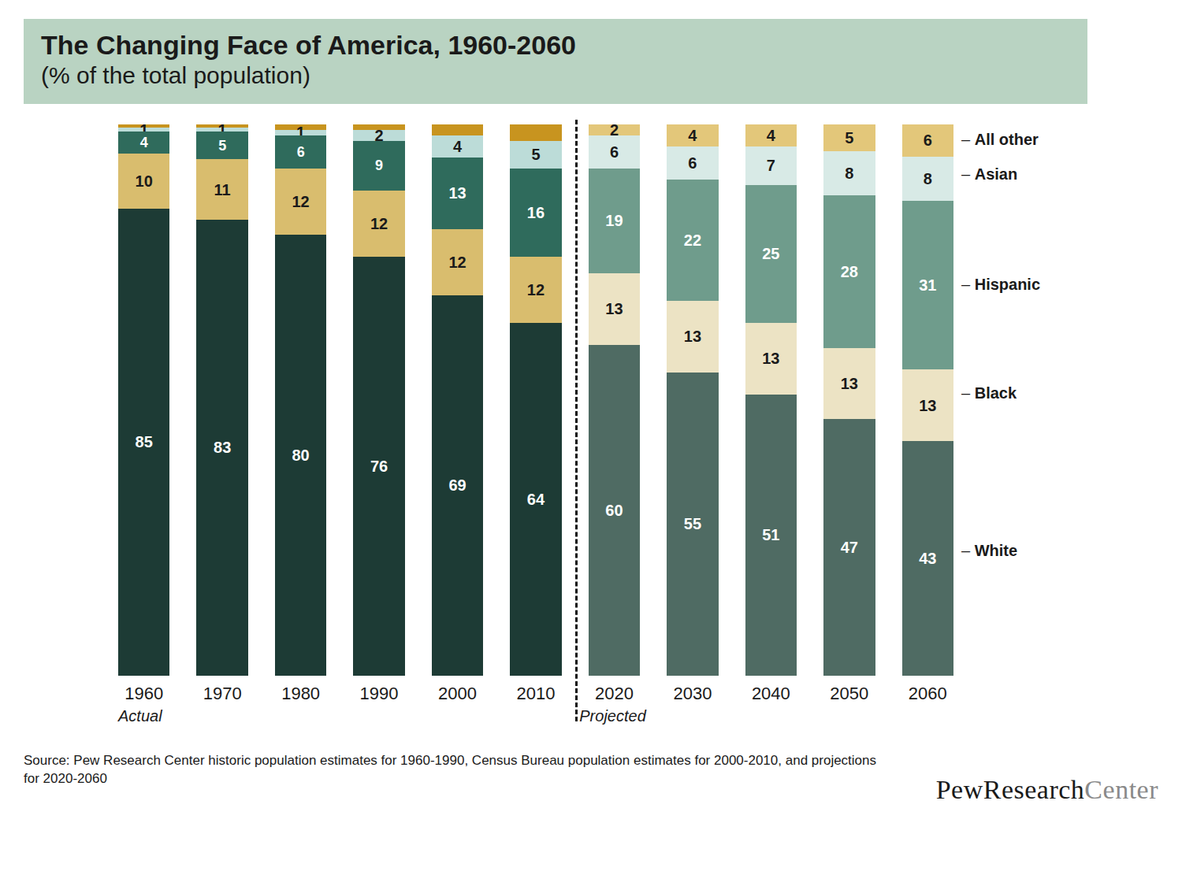The Changing Face of America, 1960-2060 (% of the total population)
1
1
4
10
85
1
1
5
11
83
1
1
6
12
80
1
2
9
12
76
2
4
13
12
69
3
5
16
12
64
2
6
19
13
60
4
6
22
13
55
4
7
25
13
51
5
8
28
13
47
6
8
31
13
43
1960
1970
1980
1990
2000
2010
2020
2030
2040
2050
2060
Actual Projected
All other
Asian
Hispanic
Black
White
Source: Pew Research Center historic population estimates for 1960-1990, Census Bureau population estimates for 2000-2010, and projections for 2020-2060
PewResearchCenter